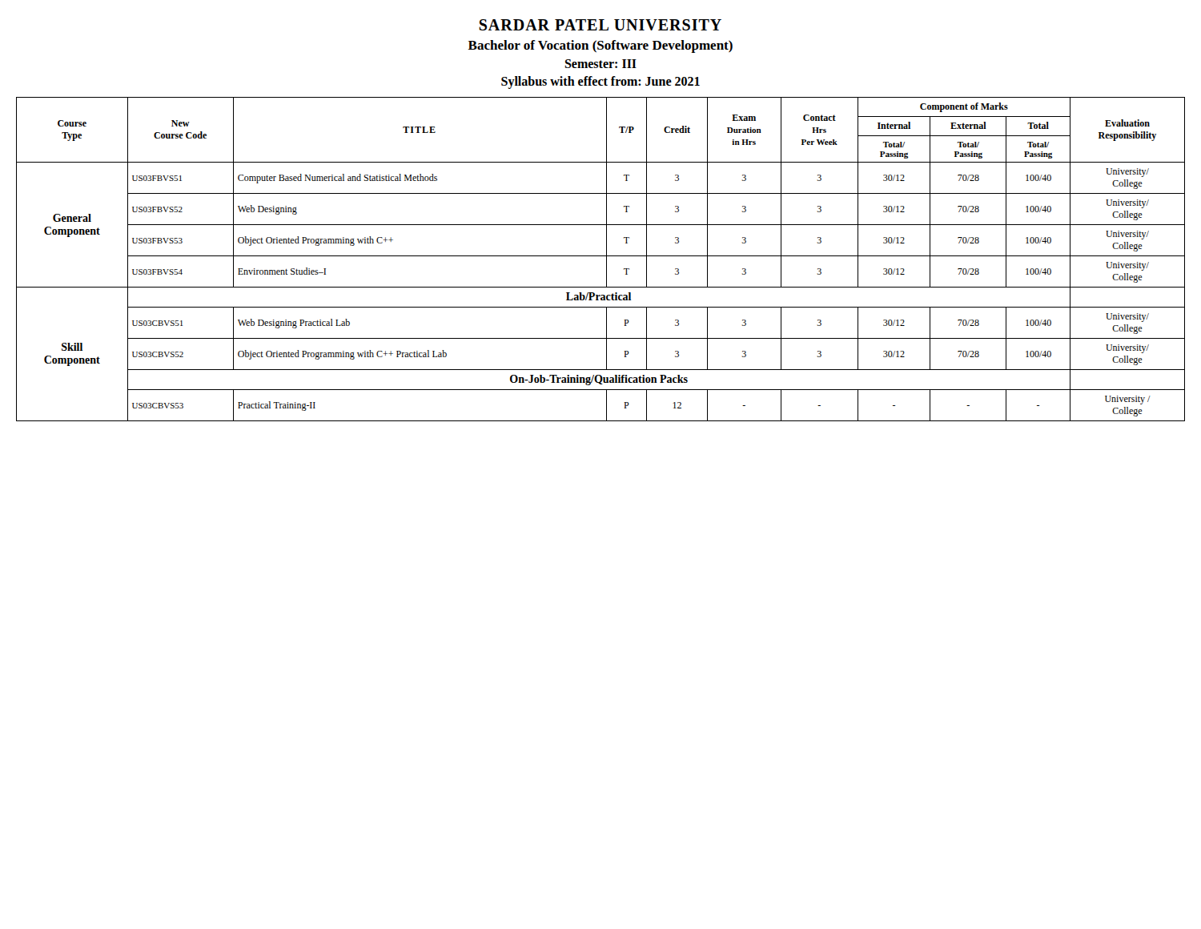SARDAR PATEL UNIVERSITY
Bachelor of Vocation (Software Development)
Semester: III
Syllabus with effect from: June 2021
| Course Type | New Course Code | Title | T/P | Credit | Exam Duration in Hrs | Contact Hrs Per Week | Component of Marks | Evaluation Responsibility |
| --- | --- | --- | --- | --- | --- | --- | --- | --- |
| Internal | External | Total |
| Total/ Passing | Total/ Passing | Total/ Passing |
| General Component | US03FBVS51 | Computer Based Numerical and Statistical Methods | T | 3 | 3 | 3 | 30/12 | 70/28 | 100/40 | University/ College |
| US03FBVS52 | Web Designing | T | 3 | 3 | 3 | 30/12 | 70/28 | 100/40 | University/ College |
| US03FBVS53 | Object Oriented Programming with C++ | T | 3 | 3 | 3 | 30/12 | 70/28 | 100/40 | University/ College |
| US03FBVS54 | Environment Studies–I | T | 3 | 3 | 3 | 30/12 | 70/28 | 100/40 | University/ College |
| Skill Component | Lab/Practical | |
| US03CBVS51 | Web Designing Practical Lab | P | 3 | 3 | 3 | 30/12 | 70/28 | 100/40 | University/ College |
| US03CBVS52 | Object Oriented Programming with C++ Practical Lab | P | 3 | 3 | 3 | 30/12 | 70/28 | 100/40 | University/ College |
| On-Job-Training/Qualification Packs | |
| US03CBVS53 | Practical Training-II | P | 12 | - | - | - | - | - | University / College |